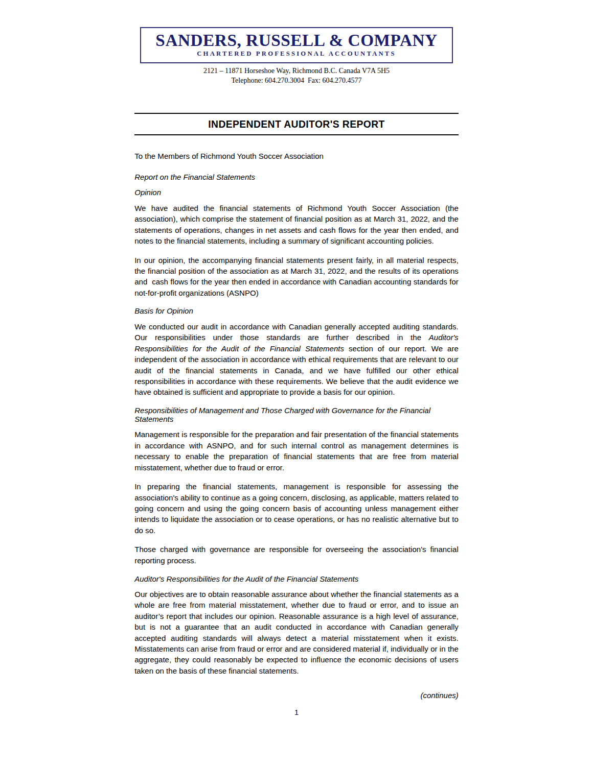SANDERS, RUSSELL & COMPANY
CHARTERED PROFESSIONAL ACCOUNTANTS
2121 – 11871 Horseshoe Way, Richmond B.C. Canada V7A 5H5
Telephone: 604.270.3004 Fax: 604.270.4577
INDEPENDENT AUDITOR'S REPORT
To the Members of Richmond Youth Soccer Association
Report on the Financial Statements
Opinion
We have audited the financial statements of Richmond Youth Soccer Association (the association), which comprise the statement of financial position as at March 31, 2022, and the statements of operations, changes in net assets and cash flows for the year then ended, and notes to the financial statements, including a summary of significant accounting policies.
In our opinion, the accompanying financial statements present fairly, in all material respects, the financial position of the association as at March 31, 2022, and the results of its operations and cash flows for the year then ended in accordance with Canadian accounting standards for not-for-profit organizations (ASNPO)
Basis for Opinion
We conducted our audit in accordance with Canadian generally accepted auditing standards. Our responsibilities under those standards are further described in the Auditor's Responsibilities for the Audit of the Financial Statements section of our report. We are independent of the association in accordance with ethical requirements that are relevant to our audit of the financial statements in Canada, and we have fulfilled our other ethical responsibilities in accordance with these requirements. We believe that the audit evidence we have obtained is sufficient and appropriate to provide a basis for our opinion.
Responsibilities of Management and Those Charged with Governance for the Financial Statements
Management is responsible for the preparation and fair presentation of the financial statements in accordance with ASNPO, and for such internal control as management determines is necessary to enable the preparation of financial statements that are free from material misstatement, whether due to fraud or error.
In preparing the financial statements, management is responsible for assessing the association's ability to continue as a going concern, disclosing, as applicable, matters related to going concern and using the going concern basis of accounting unless management either intends to liquidate the association or to cease operations, or has no realistic alternative but to do so.
Those charged with governance are responsible for overseeing the association's financial reporting process.
Auditor's Responsibilities for the Audit of the Financial Statements
Our objectives are to obtain reasonable assurance about whether the financial statements as a whole are free from material misstatement, whether due to fraud or error, and to issue an auditor’s report that includes our opinion. Reasonable assurance is a high level of assurance, but is not a guarantee that an audit conducted in accordance with Canadian generally accepted auditing standards will always detect a material misstatement when it exists. Misstatements can arise from fraud or error and are considered material if, individually or in the aggregate, they could reasonably be expected to influence the economic decisions of users taken on the basis of these financial statements.
(continues)
1